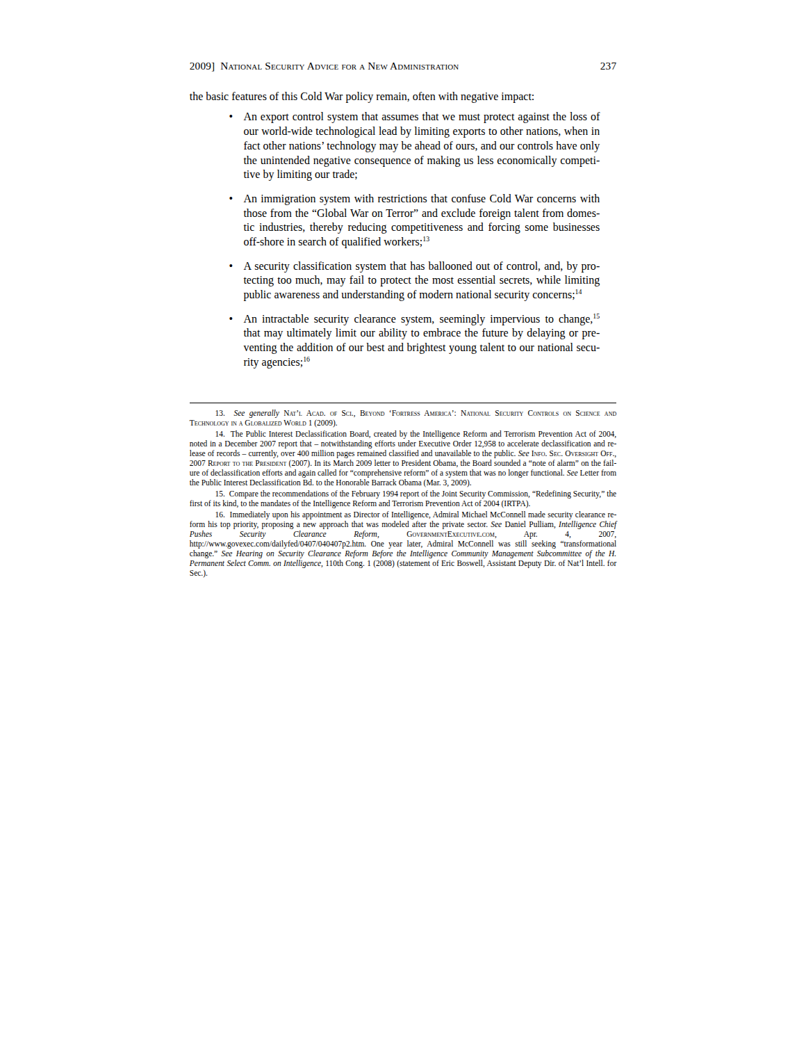237 2009] National Security Advice for a New Administration
the basic features of this Cold War policy remain, often with negative impact:
An export control system that assumes that we must protect against the loss of our world-wide technological lead by limiting exports to other nations, when in fact other nations’ technology may be ahead of ours, and our controls have only the unintended negative consequence of making us less economically competitive by limiting our trade;
An immigration system with restrictions that confuse Cold War concerns with those from the “Global War on Terror” and exclude foreign talent from domestic industries, thereby reducing competitiveness and forcing some businesses off-shore in search of qualified workers;13
A security classification system that has ballooned out of control, and, by protecting too much, may fail to protect the most essential secrets, while limiting public awareness and understanding of modern national security concerns;14
An intractable security clearance system, seemingly impervious to change,15 that may ultimately limit our ability to embrace the future by delaying or preventing the addition of our best and brightest young talent to our national security agencies;16
13. See generally Nat’l Acad. of Sci., Beyond ‘Fortress America’: National Security Controls on Science and Technology in a Globalized World 1 (2009).
14. The Public Interest Declassification Board, created by the Intelligence Reform and Terrorism Prevention Act of 2004, noted in a December 2007 report that – notwithstanding efforts under Executive Order 12,958 to accelerate declassification and release of records – currently, over 400 million pages remained classified and unavailable to the public. See Info. Sec. Oversight Off., 2007 Report to the President (2007). In its March 2009 letter to President Obama, the Board sounded a “note of alarm” on the failure of declassification efforts and again called for “comprehensive reform” of a system that was no longer functional. See Letter from the Public Interest Declassification Bd. to the Honorable Barrack Obama (Mar. 3, 2009).
15. Compare the recommendations of the February 1994 report of the Joint Security Commission, “Redefining Security,” the first of its kind, to the mandates of the Intelligence Reform and Terrorism Prevention Act of 2004 (IRTPA).
16. Immediately upon his appointment as Director of Intelligence, Admiral Michael McConnell made security clearance reform his top priority, proposing a new approach that was modeled after the private sector. See Daniel Pulliam, Intelligence Chief Pushes Security Clearance Reform, GovernmentExecutive.com, Apr. 4, 2007, http://www.govexec.com/dailyfed/0407/040407p2.htm. One year later, Admiral McConnell was still seeking “transformational change.” See Hearing on Security Clearance Reform Before the Intelligence Community Management Subcommittee of the H. Permanent Select Comm. on Intelligence, 110th Cong. 1 (2008) (statement of Eric Boswell, Assistant Deputy Dir. of Nat’l Intell. for Sec.).